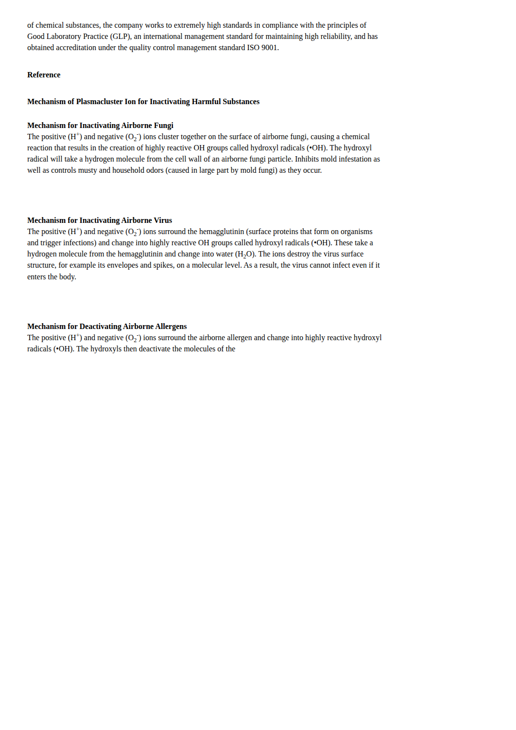of chemical substances, the company works to extremely high standards in compliance with the principles of Good Laboratory Practice (GLP), an international management standard for maintaining high reliability, and has obtained accreditation under the quality control management standard ISO 9001.
Reference
Mechanism of Plasmacluster Ion for Inactivating Harmful Substances
Mechanism for Inactivating Airborne Fungi
The positive (H+) and negative (O2-) ions cluster together on the surface of airborne fungi, causing a chemical reaction that results in the creation of highly reactive OH groups called hydroxyl radicals (•OH). The hydroxyl radical will take a hydrogen molecule from the cell wall of an airborne fungi particle. Inhibits mold infestation as well as controls musty and household odors (caused in large part by mold fungi) as they occur.
Mechanism for Inactivating Airborne Virus
The positive (H+) and negative (O2-) ions surround the hemagglutinin (surface proteins that form on organisms and trigger infections) and change into highly reactive OH groups called hydroxyl radicals (•OH). These take a hydrogen molecule from the hemagglutinin and change into water (H2O). The ions destroy the virus surface structure, for example its envelopes and spikes, on a molecular level. As a result, the virus cannot infect even if it enters the body.
Mechanism for Deactivating Airborne Allergens
The positive (H+) and negative (O2-) ions surround the airborne allergen and change into highly reactive hydroxyl radicals (•OH). The hydroxyls then deactivate the molecules of the